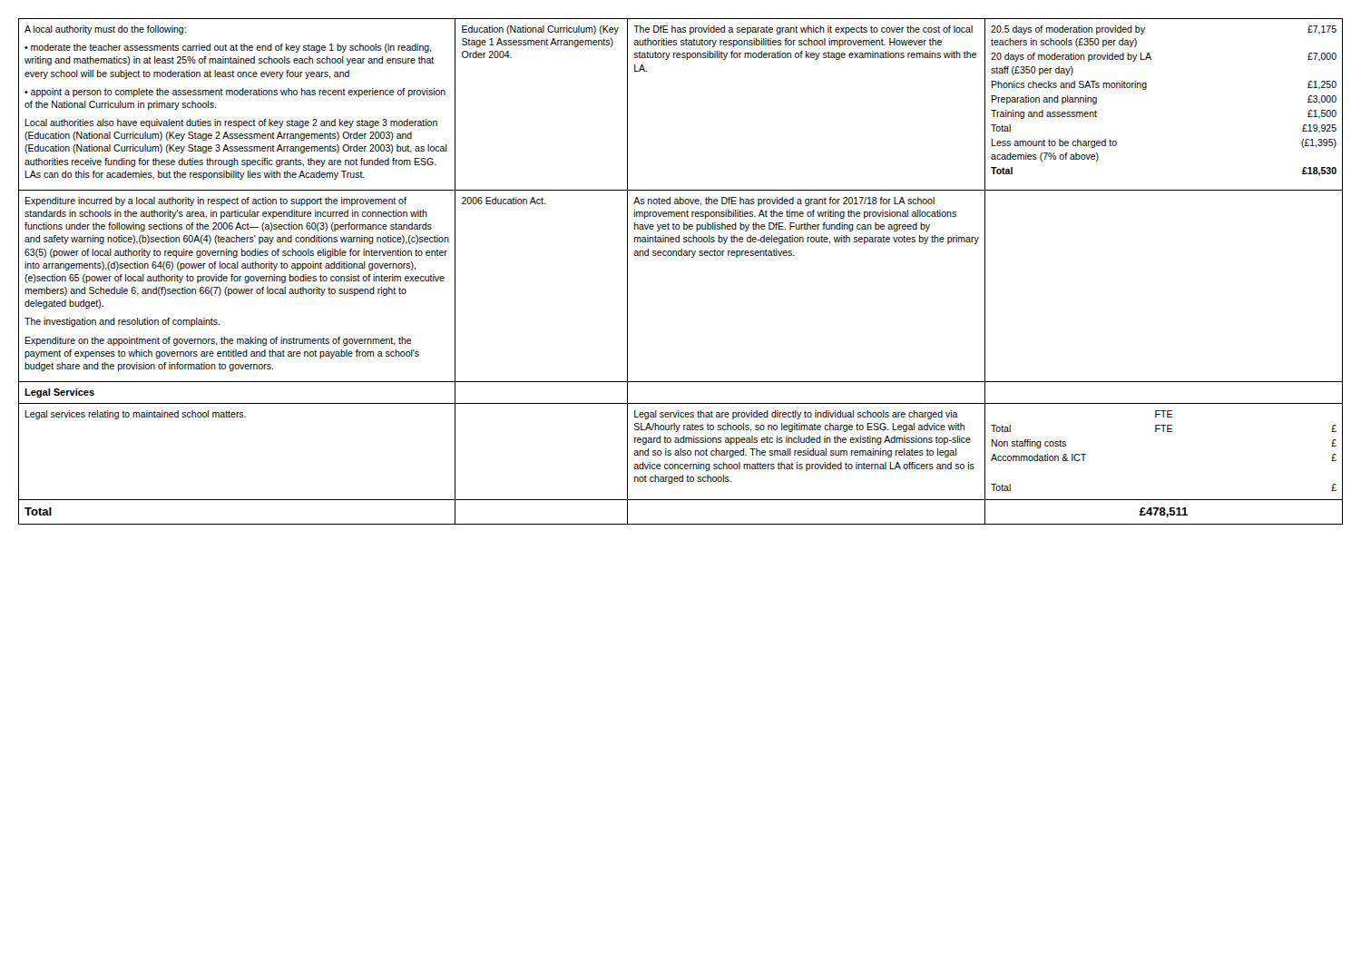| A local authority must do the following: • moderate the teacher assessments carried out at the end of key stage 1 by schools (in reading, writing and mathematics) in at least 25% of maintained schools each school year and ensure that every school will be subject to moderation at least once every four years, and • appoint a person to complete the assessment moderations who has recent experience of provision of the National Curriculum in primary schools. Local authorities also have equivalent duties in respect of key stage 2 and key stage 3 moderation (Education (National Curriculum) (Key Stage 2 Assessment Arrangements) Order 2003) and (Education (National Curriculum) (Key Stage 3 Assessment Arrangements) Order 2003) but, as local authorities receive funding for these duties through specific grants, they are not funded from ESG. LAs can do this for academies, but the responsibility lies with the Academy Trust. | Education (National Curriculum) (Key Stage 1 Assessment Arrangements) Order 2004. | The DfE has provided a separate grant which it expects to cover the cost of local authorities statutory responsibilities for school improvement. However the statutory responsibility for moderation of key stage examinations remains with the LA. | / 20.5 days of moderation provided by teachers in schools (£350 per day) / £7,175 / / 20 days of moderation provided by LA staff (£350 per day) / £7,000 / / Phonics checks and SATs monitoring / £1,250 / / Preparation and planning / £3,000 / / Training and assessment / £1,500 / / Total / £19,925 / / Less amount to be charged to academies (7% of above) / (£1,395) / / Total / £18,530 / |
| Expenditure incurred by a local authority in respect of action to support the improvement of standards in schools in the authority's area, in particular expenditure incurred in connection with functions under the following sections of the 2006 Act— (a)section 60(3) (performance standards and safety warning notice),(b)section 60A(4) (teachers' pay and conditions warning notice),(c)section 63(5) (power of local authority to require governing bodies of schools eligible for intervention to enter into arrangements),(d)section 64(6) (power of local authority to appoint additional governors),(e)section 65 (power of local authority to provide for governing bodies to consist of interim executive members) and Schedule 6, and(f)section 66(7) (power of local authority to suspend right to delegated budget). The investigation and resolution of complaints. Expenditure on the appointment of governors, the making of instruments of government, the payment of expenses to which governors are entitled and that are not payable from a school's budget share and the provision of information to governors. | 2006 Education Act. | As noted above, the DfE has provided a grant for 2017/18 for LA school improvement responsibilities. At the time of writing the provisional allocations have yet to be published by the DfE. Further funding can be agreed by maintained schools by the de-delegation route, with separate votes by the primary and secondary sector representatives. | |
| Legal Services | | | |
| Legal services relating to maintained school matters. | | Legal services that are provided directly to individual schools are charged via SLA/hourly rates to schools, so no legitimate charge to ESG. Legal advice with regard to admissions appeals etc is included in the existing Admissions top-slice and so is also not charged. The small residual sum remaining relates to legal advice concerning school matters that is provided to internal LA officers and so is not charged to schools. | / / FTE / / / Total / FTE / £ / / Non staffing costs / / £ / / Accommodation & ICT / / £ / / Total / / £ / |
| Total | | | £478,511 |